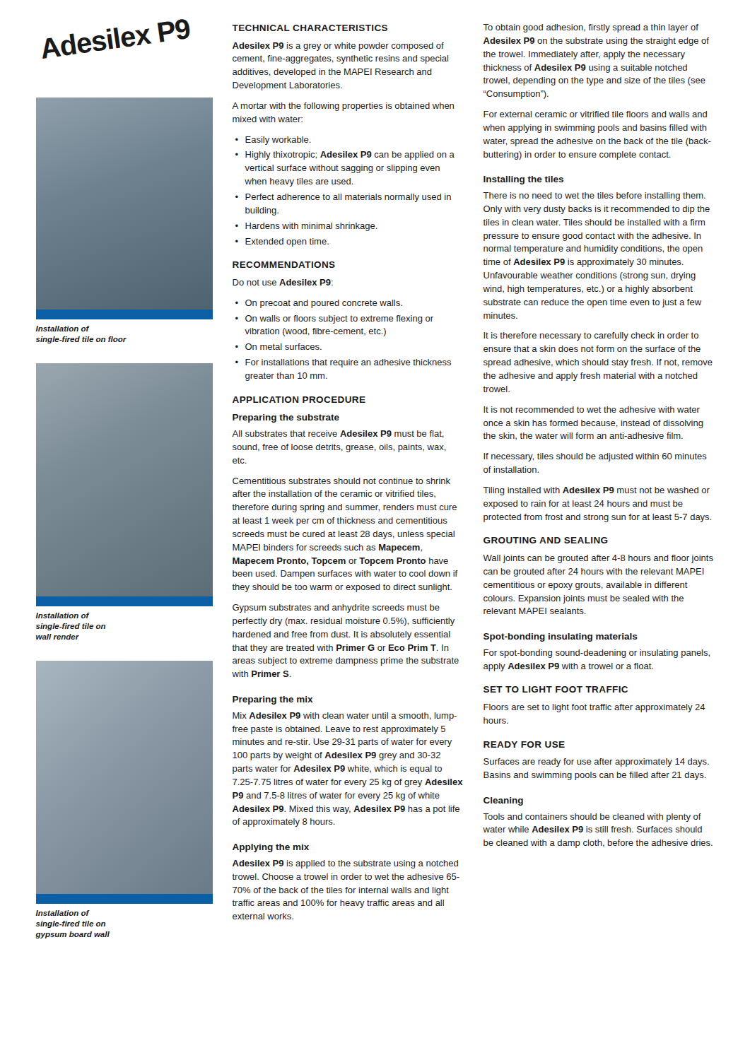Adesilex P9
Installation of
single-fired tile on floor
Installation of
single-fired tile on
wall render
Installation of
single-fired tile on
gypsum board wall
TECHNICAL CHARACTERISTICS
Adesilex P9 is a grey or white powder composed of cement, fine-aggregates, synthetic resins and special additives, developed in the MAPEI Research and Development Laboratories.
A mortar with the following properties is obtained when mixed with water:
Easily workable.
Highly thixotropic; Adesilex P9 can be applied on a vertical surface without sagging or slipping even when heavy tiles are used.
Perfect adherence to all materials normally used in building.
Hardens with minimal shrinkage.
Extended open time.
RECOMMENDATIONS
Do not use Adesilex P9:
On precoat and poured concrete walls.
On walls or floors subject to extreme flexing or vibration (wood, fibre-cement, etc.)
On metal surfaces.
For installations that require an adhesive thickness greater than 10 mm.
APPLICATION PROCEDURE
Preparing the substrate
All substrates that receive Adesilex P9 must be flat, sound, free of loose detrits, grease, oils, paints, wax, etc.
Cementitious substrates should not continue to shrink after the installation of the ceramic or vitrified tiles, therefore during spring and summer, renders must cure at least 1 week per cm of thickness and cementitious screeds must be cured at least 28 days, unless special MAPEI binders for screeds such as Mapecem, Mapecem Pronto, Topcem or Topcem Pronto have been used. Dampen surfaces with water to cool down if they should be too warm or exposed to direct sunlight.
Gypsum substrates and anhydrite screeds must be perfectly dry (max. residual moisture 0.5%), sufficiently hardened and free from dust. It is absolutely essential that they are treated with Primer G or Eco Prim T. In areas subject to extreme dampness prime the substrate with Primer S.
Preparing the mix
Mix Adesilex P9 with clean water until a smooth, lump-free paste is obtained. Leave to rest approximately 5 minutes and re-stir. Use 29-31 parts of water for every 100 parts by weight of Adesilex P9 grey and 30-32 parts water for Adesilex P9 white, which is equal to 7.25-7.75 litres of water for every 25 kg of grey Adesilex P9 and 7.5-8 litres of water for every 25 kg of white Adesilex P9. Mixed this way, Adesilex P9 has a pot life of approximately 8 hours.
Applying the mix
Adesilex P9 is applied to the substrate using a notched trowel. Choose a trowel in order to wet the adhesive 65-70% of the back of the tiles for internal walls and light traffic areas and 100% for heavy traffic areas and all external works.
To obtain good adhesion, firstly spread a thin layer of Adesilex P9 on the substrate using the straight edge of the trowel. Immediately after, apply the necessary thickness of Adesilex P9 using a suitable notched trowel, depending on the type and size of the tiles (see “Consumption”).
For external ceramic or vitrified tile floors and walls and when applying in swimming pools and basins filled with water, spread the adhesive on the back of the tile (back-buttering) in order to ensure complete contact.
Installing the tiles
There is no need to wet the tiles before installing them. Only with very dusty backs is it recommended to dip the tiles in clean water. Tiles should be installed with a firm pressure to ensure good contact with the adhesive. In normal temperature and humidity conditions, the open time of Adesilex P9 is approximately 30 minutes. Unfavourable weather conditions (strong sun, drying wind, high temperatures, etc.) or a highly absorbent substrate can reduce the open time even to just a few minutes.
It is therefore necessary to carefully check in order to ensure that a skin does not form on the surface of the spread adhesive, which should stay fresh. If not, remove the adhesive and apply fresh material with a notched trowel.
It is not recommended to wet the adhesive with water once a skin has formed because, instead of dissolving the skin, the water will form an anti-adhesive film.
If necessary, tiles should be adjusted within 60 minutes of installation.
Tiling installed with Adesilex P9 must not be washed or exposed to rain for at least 24 hours and must be protected from frost and strong sun for at least 5-7 days.
GROUTING AND SEALING
Wall joints can be grouted after 4-8 hours and floor joints can be grouted after 24 hours with the relevant MAPEI cementitious or epoxy grouts, available in different colours. Expansion joints must be sealed with the relevant MAPEI sealants.
Spot-bonding insulating materials
For spot-bonding sound-deadening or insulating panels, apply Adesilex P9 with a trowel or a float.
SET TO LIGHT FOOT TRAFFIC
Floors are set to light foot traffic after approximately 24 hours.
READY FOR USE
Surfaces are ready for use after approximately 14 days.
Basins and swimming pools can be filled after 21 days.
Cleaning
Tools and containers should be cleaned with plenty of water while Adesilex P9 is still fresh. Surfaces should be cleaned with a damp cloth, before the adhesive dries.